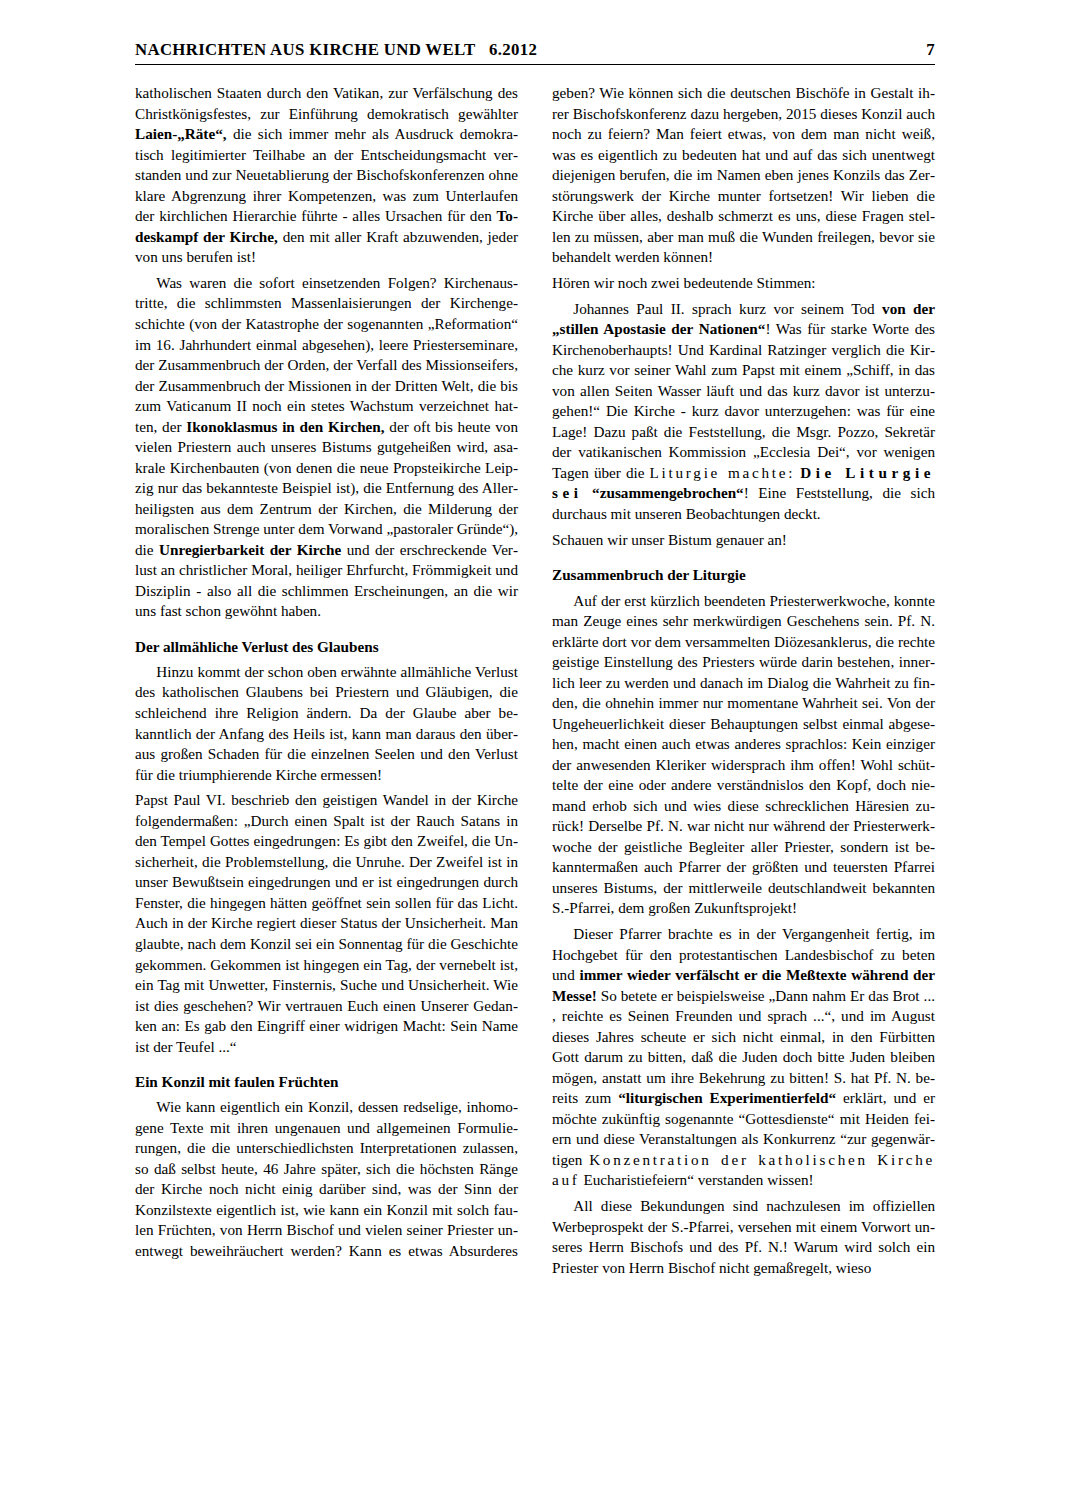Nachrichten aus Kirche und Welt 6.2012 7
katholischen Staaten durch den Vatikan, zur Verfälschung des Christkönigsfestes, zur Einführung demokratisch gewählter Laien-„Räte“, die sich immer mehr als Ausdruck demokratisch legitimierter Teilhabe an der Entscheidungsmacht verstanden und zur Neuetablierung der Bischofskonferenzen ohne klare Abgrenzung ihrer Kompetenzen, was zum Unterlaufen der kirchlichen Hierarchie führte - alles Ursachen für den Todeskampf der Kirche, den mit aller Kraft abzuwenden, jeder von uns berufen ist!
Was waren die sofort einsetzenden Folgen? Kirchenaustritte, die schlimmsten Massenlaisierungen der Kirchengeschichte (von der Katastrophe der sogenannten „Reformation“ im 16. Jahrhundert einmal abgesehen), leere Priesterseminare, der Zusammenbruch der Orden, der Verfall des Missionseifers, der Zusammenbruch der Missionen in der Dritten Welt, die bis zum Vaticanum II noch ein stetes Wachstum verzeichnet hatten, der Ikonoklasmus in den Kirchen, der oft bis heute von vielen Priestern auch unseres Bistums gutgeheißen wird, asakrale Kirchenbauten (von denen die neue Propsteikirche Leipzig nur das bekannteste Beispiel ist), die Entfernung des Allerheiligsten aus dem Zentrum der Kirchen, die Milderung der moralischen Strenge unter dem Vorwand „pastoraler Gründe“), die Unregierbarkeit der Kirche und der erschreckende Verlust an christlicher Moral, heiliger Ehrfurcht, Frömmigkeit und Disziplin - also all die schlimmen Erscheinungen, an die wir uns fast schon gewöhnt haben.
Der allmähliche Verlust des Glaubens
Hinzu kommt der schon oben erwähnte allmähliche Verlust des katholischen Glaubens bei Priestern und Gläubigen, die schleichend ihre Religion ändern. Da der Glaube aber bekanntlich der Anfang des Heils ist, kann man daraus den überaus großen Schaden für die einzelnen Seelen und den Verlust für die triumphierende Kirche ermessen!
Papst Paul VI. beschrieb den geistigen Wandel in der Kirche folgendermaßen: „Durch einen Spalt ist der Rauch Satans in den Tempel Gottes eingedrungen: Es gibt den Zweifel, die Unsicherheit, die Problemstellung, die Unruhe. Der Zweifel ist in unser Bewußtsein eingedrungen und er ist eingedrungen durch Fenster, die hingegen hätten geöffnet sein sollen für das Licht. Auch in der Kirche regiert dieser Status der Unsicherheit. Man glaubte, nach dem Konzil sei ein Sonnentag für die Geschichte gekommen. Gekommen ist hingegen ein Tag, der vernebelt ist, ein Tag mit Unwetter, Finsternis, Suche und Unsicherheit. Wie ist dies geschehen? Wir vertrauen Euch einen Unserer Gedanken an: Es gab den Eingriff einer widrigen Macht: Sein Name ist der Teufel ...“
Ein Konzil mit faulen Früchten
Wie kann eigentlich ein Konzil, dessen redselige, inhomogene Texte mit ihren ungenauen und allgemeinen Formulierungen, die die unterschiedlichsten Interpretationen zulassen, so daß selbst heute, 46 Jahre später, sich die höchsten Ränge der Kirche noch nicht einig darüber sind, was der Sinn der Konzilstexte eigentlich ist, wie kann ein Konzil mit solch faulen Früchten, von Herrn Bischof und vielen seiner Priester unentwegt beweihräuchert werden? Kann es etwas Absurderes geben? Wie können sich die deutschen Bischöfe in Gestalt ihrer Bischofskonferenz dazu hergeben, 2015 dieses Konzil auch noch zu feiern? Man feiert etwas, von dem man nicht weiß, was es eigentlich zu bedeuten hat und auf das sich unentwegt diejenigen berufen, die im Namen eben jenes Konzils das Zerstörungswerk der Kirche munter fortsetzen! Wir lieben die Kirche über alles, deshalb schmerzt es uns, diese Fragen stellen zu müssen, aber man muß die Wunden freilegen, bevor sie behandelt werden können!
Hören wir noch zwei bedeutende Stimmen:
Johannes Paul II. sprach kurz vor seinem Tod von der „stillen Apostasie der Nationen“! Was für starke Worte des Kirchenoberhaupts! Und Kardinal Ratzinger verglich die Kirche kurz vor seiner Wahl zum Papst mit einem „Schiff, in das von allen Seiten Wasser läuft und das kurz davor ist unterzugehen!“ Die Kirche - kurz davor unterzugehen: was für eine Lage! Dazu paßt die Feststellung, die Msgr. Pozzo, Sekretär der vatikanischen Kommission „Ecclesia Dei“, vor wenigen Tagen über die Liturgie machte: Die Liturgie sei “zusammengebrochen“! Eine Feststellung, die sich durchaus mit unseren Beobachtungen deckt.
Schauen wir unser Bistum genauer an!
Zusammenbruch der Liturgie
Auf der erst kürzlich beendeten Priesterwerkwoche, konnte man Zeuge eines sehr merkwürdigen Geschehens sein. Pf. N. erklärte dort vor dem versammelten Diözesanklerus, die rechte geistige Einstellung des Priesters würde darin bestehen, innerlich leer zu werden und danach im Dialog die Wahrheit zu finden, die ohnehin immer nur momentane Wahrheit sei. Von der Ungeheuerlichkeit dieser Behauptungen selbst einmal abgesehen, macht einen auch etwas anderes sprachlos: Kein einziger der anwesenden Kleriker widersprach ihm offen! Wohl schüttelte der eine oder andere verständnislos den Kopf, doch niemand erhob sich und wies diese schrecklichen Häresien zurück! Derselbe Pf. N. war nicht nur während der Priesterwerkwoche der geistliche Begleiter aller Priester, sondern ist bekanntermaßen auch Pfarrer der größten und teuersten Pfarrei unseres Bistums, der mittlerweile deutschlandweit bekannten S.-Pfarrei, dem großen Zukunftsprojekt!
Dieser Pfarrer brachte es in der Vergangenheit fertig, im Hochgebet für den protestantischen Landesbischof zu beten und immer wieder verfälscht er die Meßtexte während der Messe! So betete er beispielsweise „Dann nahm Er das Brot ... , reichte es Seinen Freunden und sprach ...“, und im August dieses Jahres scheute er sich nicht einmal, in den Fürbitten Gott darum zu bitten, daß die Juden doch bitte Juden bleiben mögen, anstatt um ihre Bekehrung zu bitten! S. hat Pf. N. bereits zum “liturgischen Experimentierfeld“ erklärt, und er möchte zukünftig sogenannte “Gottesdienste“ mit Heiden feiern und diese Veranstaltungen als Konkurrenz “zur gegenwärtigen Konzentration der katholischen Kirche auf Eucharistiefeiern“ verstanden wissen!
All diese Bekundungen sind nachzulesen im offiziellen Werbeprospekt der S.-Pfarrei, versehen mit einem Vorwort unseres Herrn Bischofs und des Pf. N.! Warum wird solch ein Priester von Herrn Bischof nicht gemaßregelt, wieso